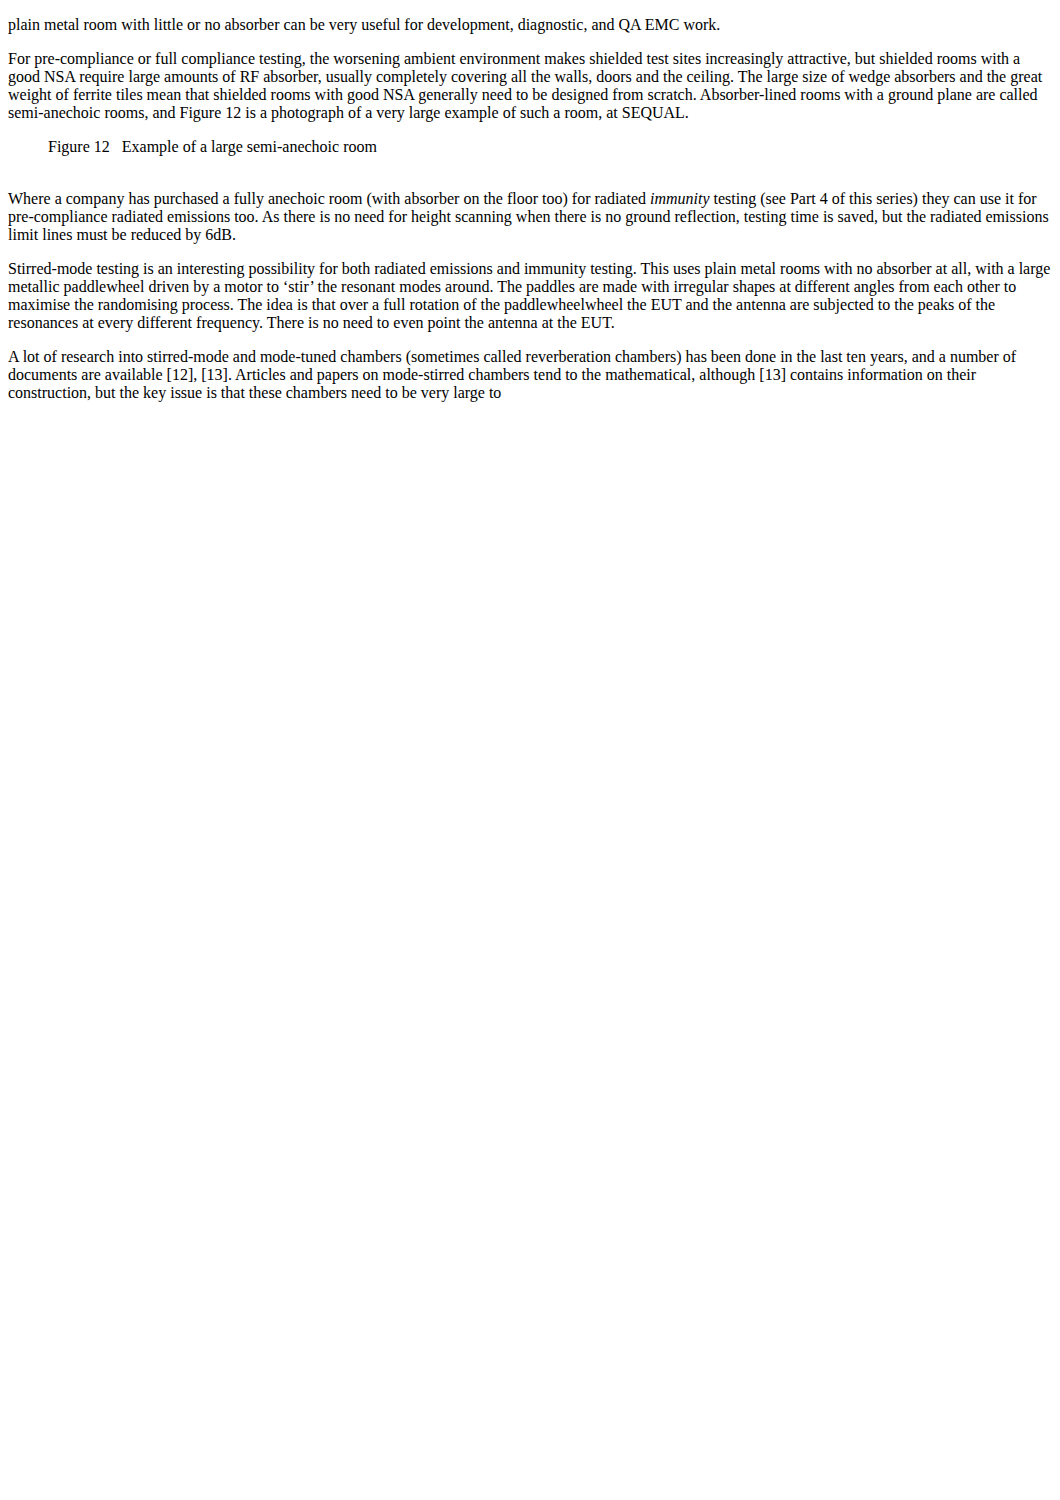plain metal room with little or no absorber can be very useful for development, diagnostic, and QA EMC work.
For pre-compliance or full compliance testing, the worsening ambient environment makes shielded test sites increasingly attractive, but shielded rooms with a good NSA require large amounts of RF absorber, usually completely covering all the walls, doors and the ceiling. The large size of wedge absorbers and the great weight of ferrite tiles mean that shielded rooms with good NSA generally need to be designed from scratch. Absorber-lined rooms with a ground plane are called semi-anechoic rooms, and Figure 12 is a photograph of a very large example of such a room, at SEQUAL.
Figure 12 Example of a large semi-anechoic room
Where a company has purchased a fully anechoic room (with absorber on the floor too) for radiated immunity testing (see Part 4 of this series) they can use it for pre-compliance radiated emissions too. As there is no need for height scanning when there is no ground reflection, testing time is saved, but the radiated emissions limit lines must be reduced by 6dB.
Stirred-mode testing is an interesting possibility for both radiated emissions and immunity testing. This uses plain metal rooms with no absorber at all, with a large metallic paddlewheel driven by a motor to ‘stir’ the resonant modes around. The paddles are made with irregular shapes at different angles from each other to maximise the randomising process. The idea is that over a full rotation of the paddlewheelwheel the EUT and the antenna are subjected to the peaks of the resonances at every different frequency. There is no need to even point the antenna at the EUT.
A lot of research into stirred-mode and mode-tuned chambers (sometimes called reverberation chambers) has been done in the last ten years, and a number of documents are available [12], [13]. Articles and papers on mode-stirred chambers tend to the mathematical, although [13] contains information on their construction, but the key issue is that these chambers need to be very large to